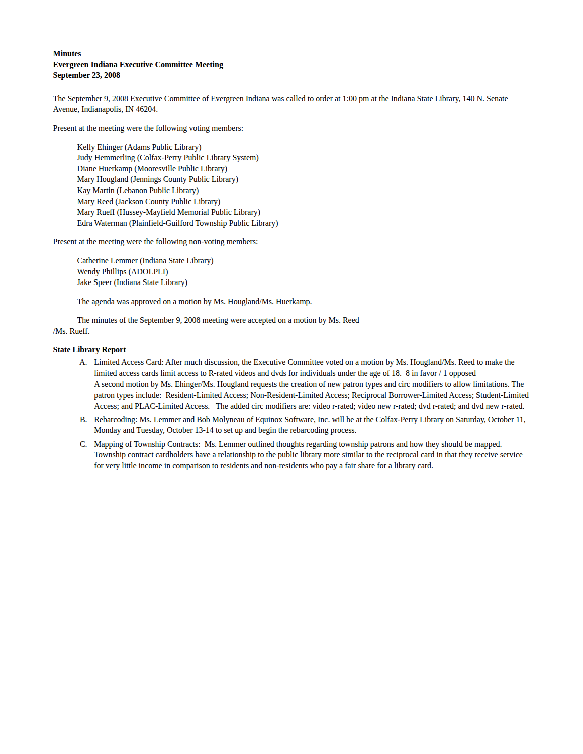Minutes
Evergreen Indiana Executive Committee Meeting
September 23, 2008
The September 9, 2008 Executive Committee of Evergreen Indiana was called to order at 1:00 pm at the Indiana State Library, 140 N. Senate Avenue, Indianapolis, IN 46204.
Present at the meeting were the following voting members:
Kelly Ehinger (Adams Public Library)
Judy Hemmerling (Colfax-Perry Public Library System)
Diane Huerkamp (Mooresville Public Library)
Mary Hougland (Jennings County Public Library)
Kay Martin (Lebanon Public Library)
Mary Reed (Jackson County Public Library)
Mary Rueff (Hussey-Mayfield Memorial Public Library)
Edra Waterman (Plainfield-Guilford Township Public Library)
Present at the meeting were the following non-voting members:
Catherine Lemmer (Indiana State Library)
Wendy Phillips (ADOLPLI)
Jake Speer (Indiana State Library)
The agenda was approved on a motion by Ms. Hougland/Ms. Huerkamp.
The minutes of the September 9, 2008 meeting were accepted on a motion by Ms. Reed
/Ms. Rueff.
State Library Report
Limited Access Card: After much discussion, the Executive Committee voted on a motion by Ms. Hougland/Ms. Reed to make the limited access cards limit access to R-rated videos and dvds for individuals under the age of 18. 8 in favor / 1 opposed
A second motion by Ms. Ehinger/Ms. Hougland requests the creation of new patron types and circ modifiers to allow limitations. The patron types include: Resident-Limited Access; Non-Resident-Limited Access; Reciprocal Borrower-Limited Access; Student-Limited Access; and PLAC-Limited Access. The added circ modifiers are: video r-rated; video new r-rated; dvd r-rated; and dvd new r-rated.
Rebarcoding: Ms. Lemmer and Bob Molyneau of Equinox Software, Inc. will be at the Colfax-Perry Library on Saturday, October 11, Monday and Tuesday, October 13-14 to set up and begin the rebarcoding process.
Mapping of Township Contracts: Ms. Lemmer outlined thoughts regarding township patrons and how they should be mapped. Township contract cardholders have a relationship to the public library more similar to the reciprocal card in that they receive service for very little income in comparison to residents and non-residents who pay a fair share for a library card.